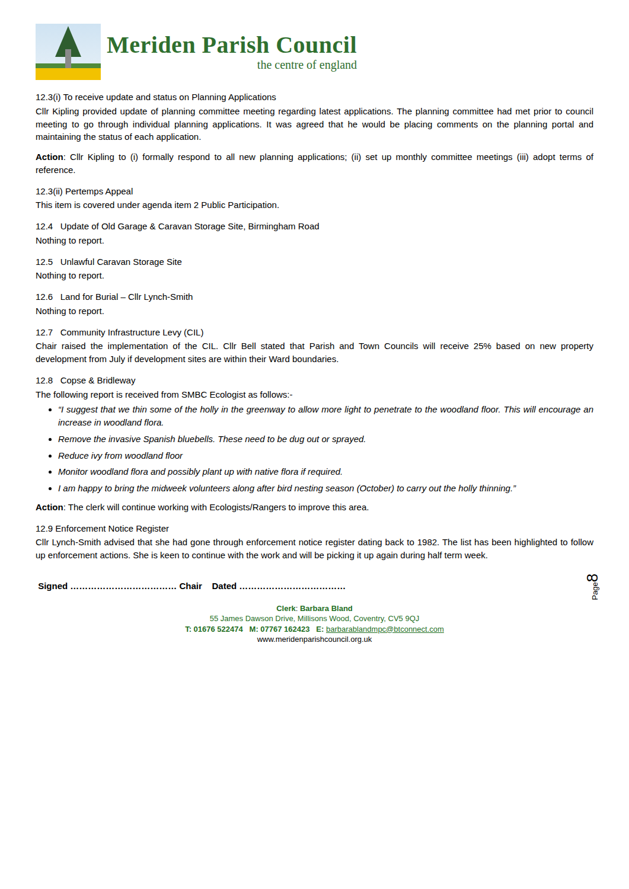Meriden Parish Council
the centre of england
12.3(i) To receive update and status on Planning Applications
Cllr Kipling provided update of planning committee meeting regarding latest applications. The planning committee had met prior to council meeting to go through individual planning applications. It was agreed that he would be placing comments on the planning portal and maintaining the status of each application.
Action: Cllr Kipling to (i) formally respond to all new planning applications; (ii) set up monthly committee meetings (iii) adopt terms of reference.
12.3(ii) Pertemps Appeal
This item is covered under agenda item 2 Public Participation.
12.4 Update of Old Garage & Caravan Storage Site, Birmingham Road
Nothing to report.
12.5 Unlawful Caravan Storage Site
Nothing to report.
12.6 Land for Burial – Cllr Lynch-Smith
Nothing to report.
12.7 Community Infrastructure Levy (CIL)
Chair raised the implementation of the CIL. Cllr Bell stated that Parish and Town Councils will receive 25% based on new property development from July if development sites are within their Ward boundaries.
12.8 Copse & Bridleway
The following report is received from SMBC Ecologist as follows:-
“I suggest that we thin some of the holly in the greenway to allow more light to penetrate to the woodland floor. This will encourage an increase in woodland flora.
Remove the invasive Spanish bluebells. These need to be dug out or sprayed.
Reduce ivy from woodland floor
Monitor woodland flora and possibly plant up with native flora if required.
I am happy to bring the midweek volunteers along after bird nesting season (October) to carry out the holly thinning.”
Action: The clerk will continue working with Ecologists/Rangers to improve this area.
12.9 Enforcement Notice Register
Cllr Lynch-Smith advised that she had gone through enforcement notice register dating back to 1982. The list has been highlighted to follow up enforcement actions. She is keen to continue with the work and will be picking it up again during half term week.
Signed ……………………………… Chair Dated ………………………………
Clerk: Barbara Bland
55 James Dawson Drive, Millisons Wood, Coventry, CV5 9QJ
T: 01676 522474 M: 07767 162423 E: barbarablandmpc@btconnect.com
www.meridenparishcouncil.org.uk
Page8